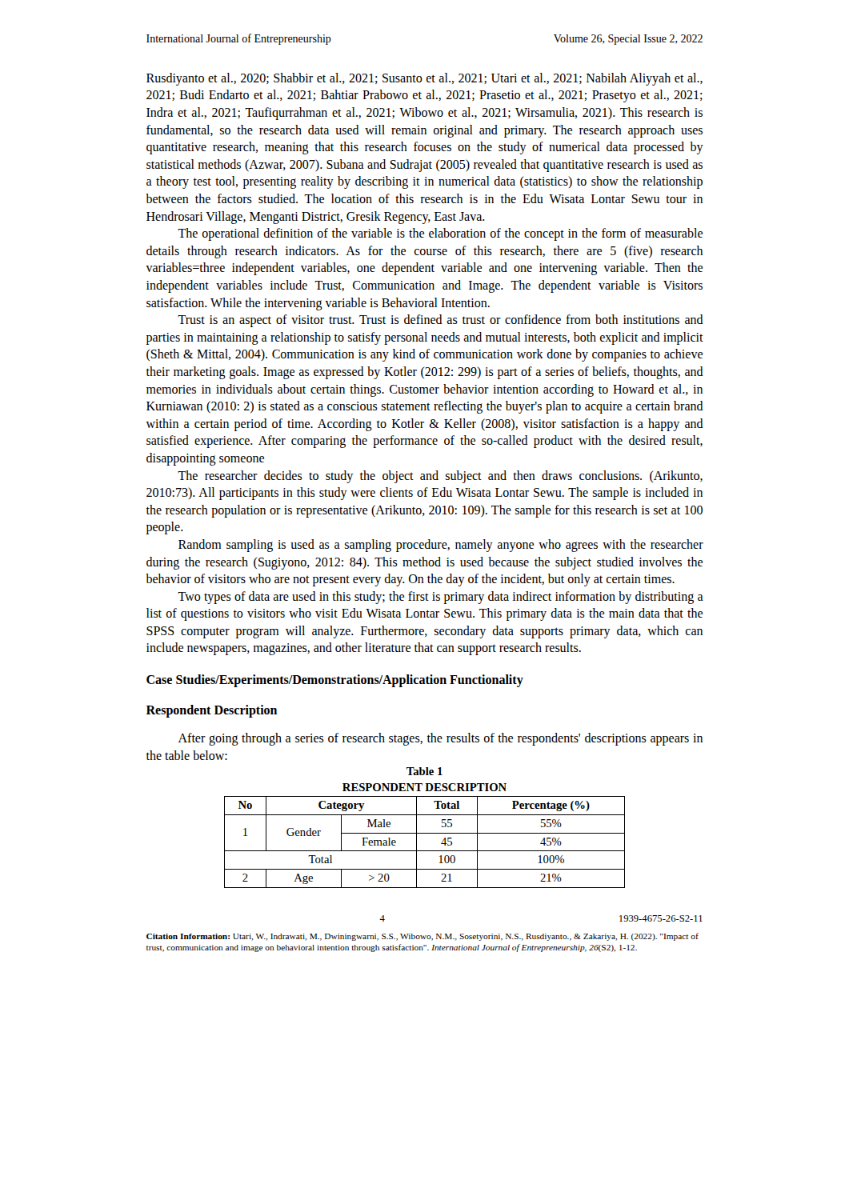International Journal of Entrepreneurship
Volume 26, Special Issue 2, 2022
Rusdiyanto et al., 2020; Shabbir et al., 2021; Susanto et al., 2021; Utari et al., 2021; Nabilah Aliyyah et al., 2021; Budi Endarto et al., 2021; Bahtiar Prabowo et al., 2021; Prasetio et al., 2021; Prasetyo et al., 2021; Indra et al., 2021; Taufiqurrahman et al., 2021; Wibowo et al., 2021; Wirsamulia, 2021). This research is fundamental, so the research data used will remain original and primary. The research approach uses quantitative research, meaning that this research focuses on the study of numerical data processed by statistical methods (Azwar, 2007). Subana and Sudrajat (2005) revealed that quantitative research is used as a theory test tool, presenting reality by describing it in numerical data (statistics) to show the relationship between the factors studied. The location of this research is in the Edu Wisata Lontar Sewu tour in Hendrosari Village, Menganti District, Gresik Regency, East Java.
The operational definition of the variable is the elaboration of the concept in the form of measurable details through research indicators. As for the course of this research, there are 5 (five) research variables=three independent variables, one dependent variable and one intervening variable. Then the independent variables include Trust, Communication and Image. The dependent variable is Visitors satisfaction. While the intervening variable is Behavioral Intention.
Trust is an aspect of visitor trust. Trust is defined as trust or confidence from both institutions and parties in maintaining a relationship to satisfy personal needs and mutual interests, both explicit and implicit (Sheth & Mittal, 2004). Communication is any kind of communication work done by companies to achieve their marketing goals. Image as expressed by Kotler (2012: 299) is part of a series of beliefs, thoughts, and memories in individuals about certain things. Customer behavior intention according to Howard et al., in Kurniawan (2010: 2) is stated as a conscious statement reflecting the buyer's plan to acquire a certain brand within a certain period of time. According to Kotler & Keller (2008), visitor satisfaction is a happy and satisfied experience. After comparing the performance of the so-called product with the desired result, disappointing someone
The researcher decides to study the object and subject and then draws conclusions. (Arikunto, 2010:73). All participants in this study were clients of Edu Wisata Lontar Sewu. The sample is included in the research population or is representative (Arikunto, 2010: 109). The sample for this research is set at 100 people.
Random sampling is used as a sampling procedure, namely anyone who agrees with the researcher during the research (Sugiyono, 2012: 84). This method is used because the subject studied involves the behavior of visitors who are not present every day. On the day of the incident, but only at certain times.
Two types of data are used in this study; the first is primary data indirect information by distributing a list of questions to visitors who visit Edu Wisata Lontar Sewu. This primary data is the main data that the SPSS computer program will analyze. Furthermore, secondary data supports primary data, which can include newspapers, magazines, and other literature that can support research results.
Case Studies/Experiments/Demonstrations/Application Functionality
Respondent Description
After going through a series of research stages, the results of the respondents' descriptions appears in the table below:
Table 1 Respondent Description
| No | Category | Total | Percentage (%) |
| --- | --- | --- | --- |
| 1 | Gender | Male | 55 | 55% |
| Female | 45 | 45% |
| Total | 100 | 100% |
| 2 | Age | > 20 | 21 | 21% |
4
1939-4675-26-S2-11
Citation Information: Utari, W., Indrawati, M., Dwiningwarni, S.S., Wibowo, N.M., Sosetyorini, N.S., Rusdiyanto., & Zakariya, H. (2022). "Impact of trust, communication and image on behavioral intention through satisfaction". International Journal of Entrepreneurship, 26(S2), 1-12.